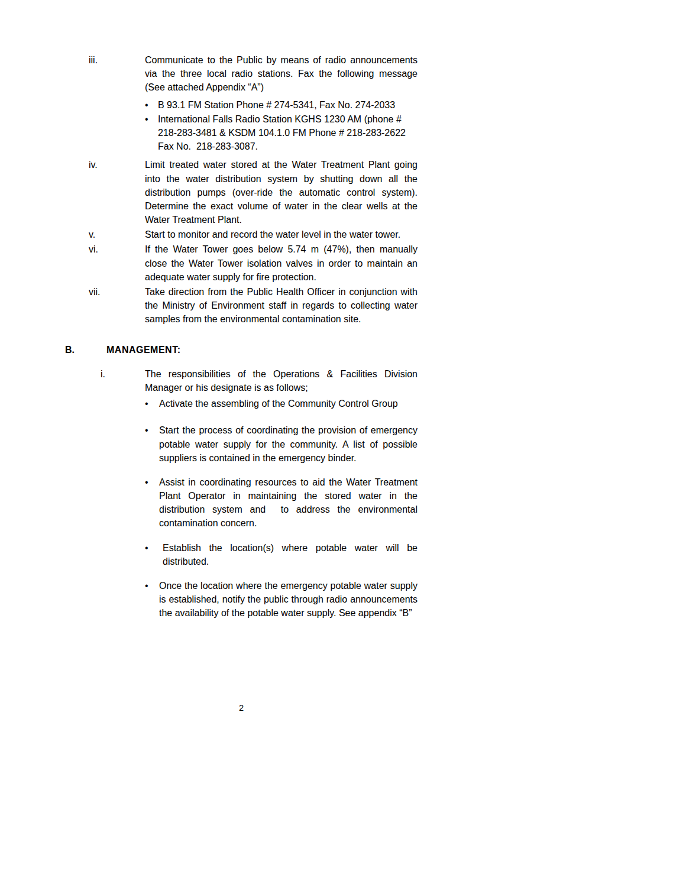iii. Communicate to the Public by means of radio announcements via the three local radio stations. Fax the following message (See attached Appendix “A”)
•B 93.1 FM Station Phone # 274-5341, Fax No. 274-2033
•International Falls Radio Station KGHS 1230 AM (phone # 218-283-3481 & KSDM 104.1.0 FM Phone # 218-283-2622 Fax No. 218-283-3087.
iv. Limit treated water stored at the Water Treatment Plant going into the water distribution system by shutting down all the distribution pumps (over-ride the automatic control system). Determine the exact volume of water in the clear wells at the Water Treatment Plant.
v. Start to monitor and record the water level in the water tower.
vi. If the Water Tower goes below 5.74 m (47%), then manually close the Water Tower isolation valves in order to maintain an adequate water supply for fire protection.
vii. Take direction from the Public Health Officer in conjunction with the Ministry of Environment staff in regards to collecting water samples from the environmental contamination site.
B. MANAGEMENT:
i. The responsibilities of the Operations & Facilities Division Manager or his designate is as follows;
•Activate the assembling of the Community Control Group
•Start the process of coordinating the provision of emergency potable water supply for the community. A list of possible suppliers is contained in the emergency binder.
•Assist in coordinating resources to aid the Water Treatment Plant Operator in maintaining the stored water in the distribution system and to address the environmental contamination concern.
•Establish the location(s) where potable water will be distributed.
•Once the location where the emergency potable water supply is established, notify the public through radio announcements the availability of the potable water supply. See appendix “B”
2